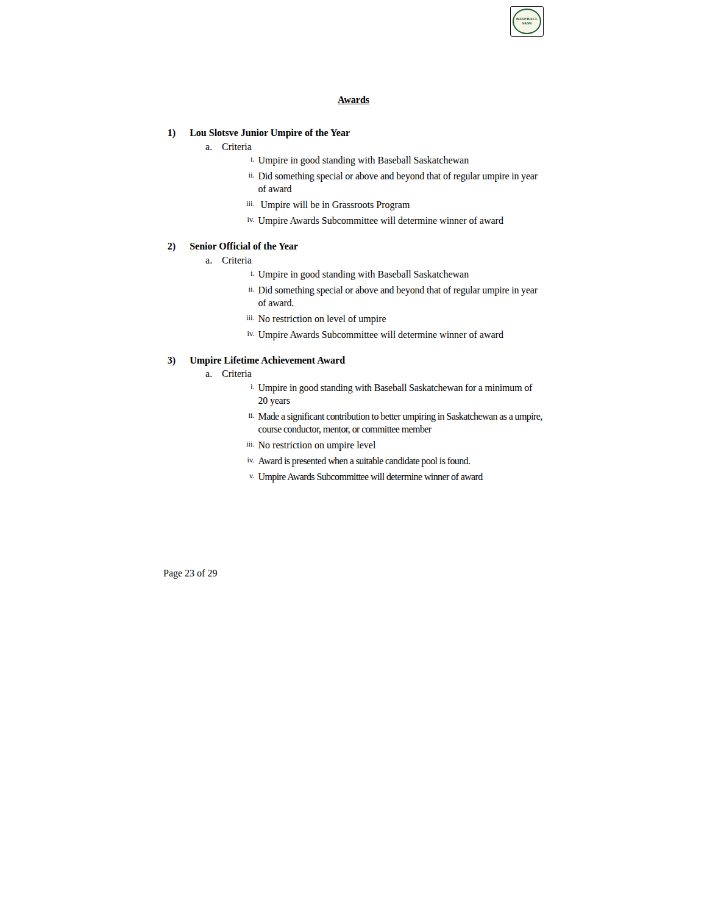BASEBALL
SASK
Awards
Lou Slotsve Junior Umpire of the Year
Criteria
Umpire in good standing with Baseball Saskatchewan
Did something special or above and beyond that of regular umpire in year of award
Umpire will be in Grassroots Program
Umpire Awards Subcommittee will determine winner of award
Senior Official of the Year
Criteria
Umpire in good standing with Baseball Saskatchewan
Did something special or above and beyond that of regular umpire in year of award.
No restriction on level of umpire
Umpire Awards Subcommittee will determine winner of award
Umpire Lifetime Achievement Award
Criteria
Umpire in good standing with Baseball Saskatchewan for a minimum of 20 years
Made a significant contribution to better umpiring in Saskatchewan as a umpire, course conductor, mentor, or committee member
No restriction on umpire level
Award is presented when a suitable candidate pool is found.
Umpire Awards Subcommittee will determine winner of award
Page 23 of 29